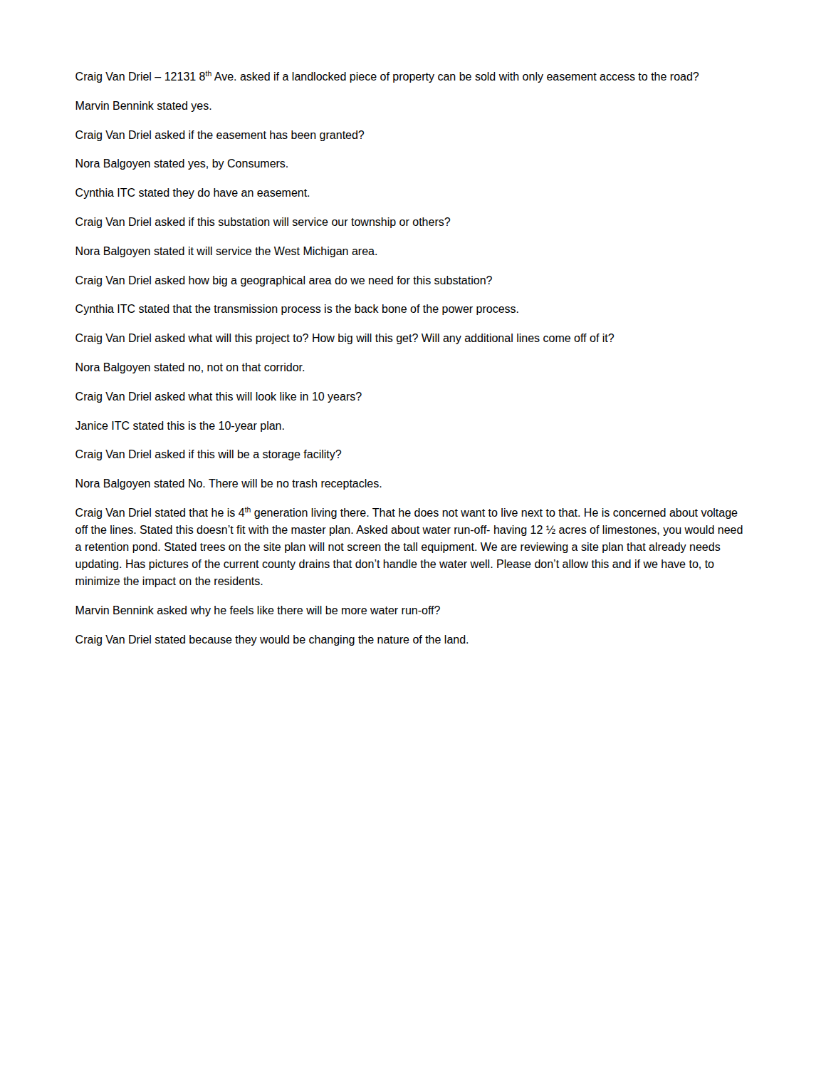Craig Van Driel – 12131 8th Ave. asked if a landlocked piece of property can be sold with only easement access to the road?
Marvin Bennink stated yes.
Craig Van Driel asked if the easement has been granted?
Nora Balgoyen stated yes, by Consumers.
Cynthia ITC stated they do have an easement.
Craig Van Driel asked if this substation will service our township or others?
Nora Balgoyen stated it will service the West Michigan area.
Craig Van Driel asked how big a geographical area do we need for this substation?
Cynthia ITC stated that the transmission process is the back bone of the power process.
Craig Van Driel asked what will this project to? How big will this get? Will any additional lines come off of it?
Nora Balgoyen stated no, not on that corridor.
Craig Van Driel asked what this will look like in 10 years?
Janice ITC stated this is the 10-year plan.
Craig Van Driel asked if this will be a storage facility?
Nora Balgoyen stated No. There will be no trash receptacles.
Craig Van Driel stated that he is 4th generation living there. That he does not want to live next to that. He is concerned about voltage off the lines. Stated this doesn’t fit with the master plan. Asked about water run-off- having 12 ½ acres of limestones, you would need a retention pond. Stated trees on the site plan will not screen the tall equipment. We are reviewing a site plan that already needs updating. Has pictures of the current county drains that don’t handle the water well. Please don’t allow this and if we have to, to minimize the impact on the residents.
Marvin Bennink asked why he feels like there will be more water run-off?
Craig Van Driel stated because they would be changing the nature of the land.